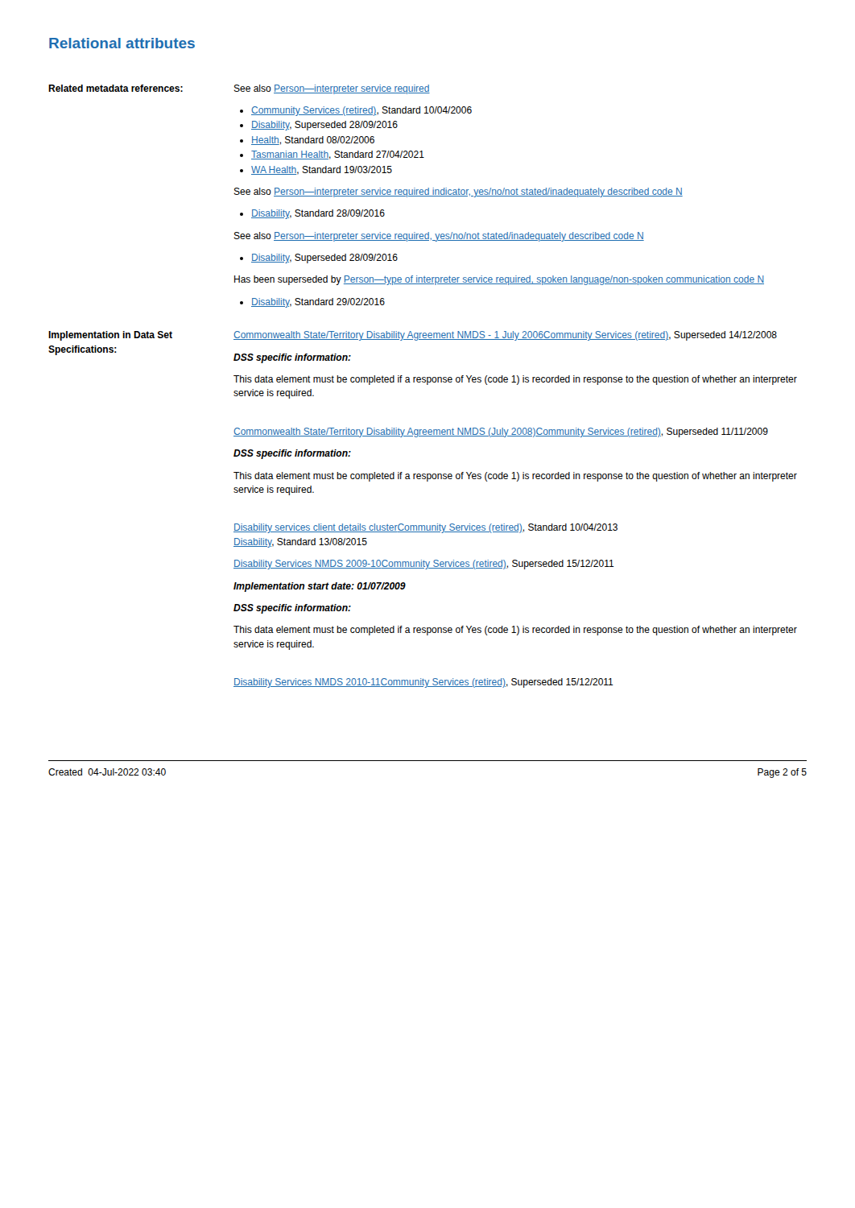Relational attributes
| Related metadata references: | See also Person—interpreter service required Community Services (retired) , Standard 10/04/2006 Disability , Superseded 28/09/2016 Health , Standard 08/02/2006 Tasmanian Health , Standard 27/04/2021 WA Health , Standard 19/03/2015 See also Person—interpreter service required indicator, yes/no/not stated/inadequately described code N Disability , Standard 28/09/2016 See also Person—interpreter service required, yes/no/not stated/inadequately described code N Disability , Superseded 28/09/2016 Has been superseded by Person—type of interpreter service required, spoken language/non-spoken communication code N Disability , Standard 29/02/2016 |
| Implementation in Data Set Specifications: | Commonwealth State/Territory Disability Agreement NMDS - 1 July 2006 Community Services (retired) , Superseded 14/12/2008 DSS specific information: This data element must be completed if a response of Yes (code 1) is recorded in response to the question of whether an interpreter service is required. Commonwealth State/Territory Disability Agreement NMDS (July 2008) Community Services (retired) , Superseded 11/11/2009 DSS specific information: This data element must be completed if a response of Yes (code 1) is recorded in response to the question of whether an interpreter service is required. Disability services client details cluster Community Services (retired) , Standard 10/04/2013 Disability , Standard 13/08/2015 Disability Services NMDS 2009-10 Community Services (retired) , Superseded 15/12/2011 Implementation start date: 01/07/2009 DSS specific information: This data element must be completed if a response of Yes (code 1) is recorded in response to the question of whether an interpreter service is required. Disability Services NMDS 2010-11 Community Services (retired) , Superseded 15/12/2011 |
Created 04-Jul-2022 03:40 Page 2 of 5